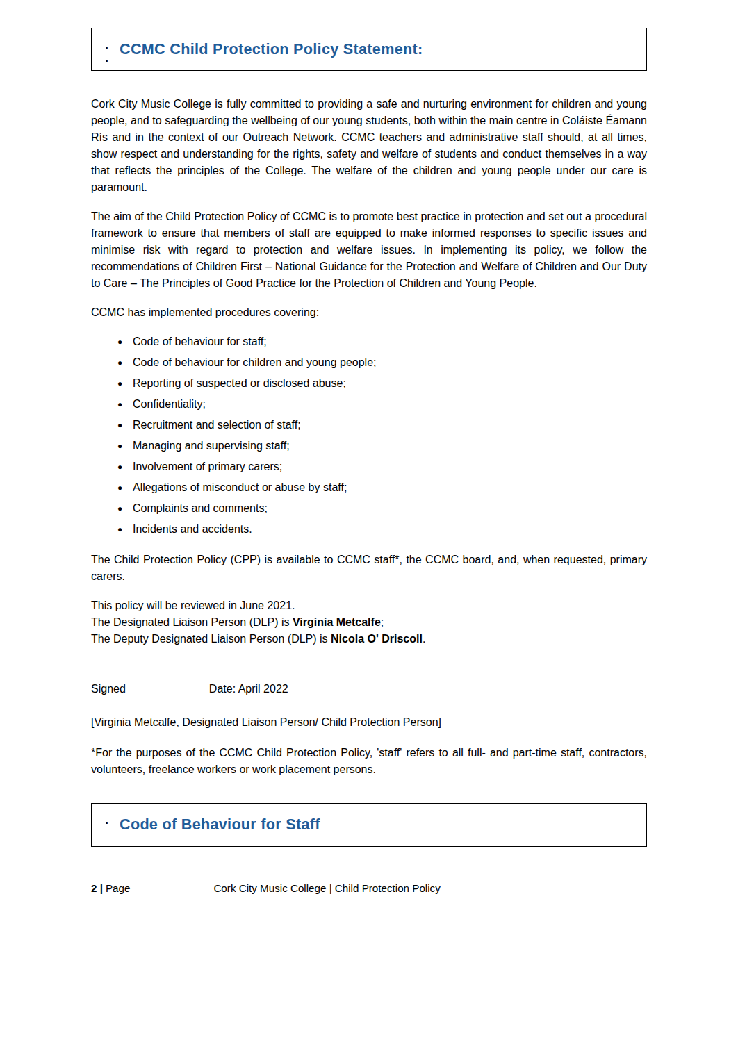CCMC Child Protection Policy Statement:
Cork City Music College is fully committed to providing a safe and nurturing environment for children and young people, and to safeguarding the wellbeing of our young students, both within the main centre in Coláiste Éamann Rís and in the context of our Outreach Network. CCMC teachers and administrative staff should, at all times, show respect and understanding for the rights, safety and welfare of students and conduct themselves in a way that reflects the principles of the College. The welfare of the children and young people under our care is paramount.
The aim of the Child Protection Policy of CCMC is to promote best practice in protection and set out a procedural framework to ensure that members of staff are equipped to make informed responses to specific issues and minimise risk with regard to protection and welfare issues. In implementing its policy, we follow the recommendations of Children First – National Guidance for the Protection and Welfare of Children and Our Duty to Care – The Principles of Good Practice for the Protection of Children and Young People.
CCMC has implemented procedures covering:
Code of behaviour for staff;
Code of behaviour for children and young people;
Reporting of suspected or disclosed abuse;
Confidentiality;
Recruitment and selection of staff;
Managing and supervising staff;
Involvement of primary carers;
Allegations of misconduct or abuse by staff;
Complaints and comments;
Incidents and accidents.
The Child Protection Policy (CPP) is available to CCMC staff*, the CCMC board, and, when requested, primary carers.
This policy will be reviewed in June 2021.
The Designated Liaison Person (DLP) is Virginia Metcalfe;
The Deputy Designated Liaison Person (DLP) is Nicola O' Driscoll.
Signed Date: April 2022
[Virginia Metcalfe, Designated Liaison Person/ Child Protection Person]
*For the purposes of the CCMC Child Protection Policy, 'staff' refers to all full- and part-time staff, contractors, volunteers, freelance workers or work placement persons.
Code of Behaviour for Staff
2 | Page Cork City Music College | Child Protection Policy